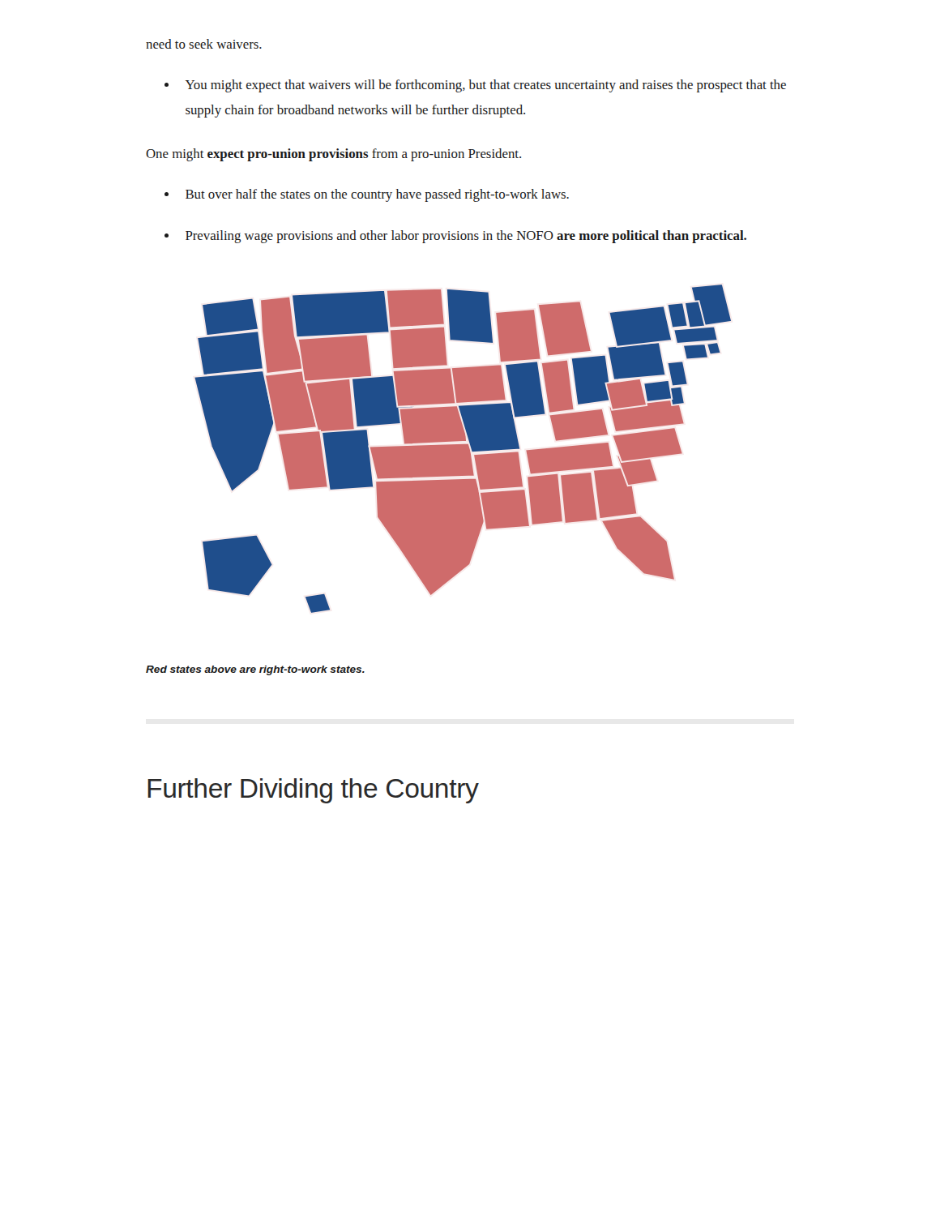need to seek waivers.
You might expect that waivers will be forthcoming, but that creates uncertainty and raises the prospect that the supply chain for broadband networks will be further disrupted.
One might expect pro-union provisions from a pro-union President.
But over half the states on the country have passed right-to-work laws.
Prevailing wage provisions and other labor provisions in the NOFO are more political than practical.
United States right-to-work states map
Red states above are right-to-work states.
Further Dividing the Country